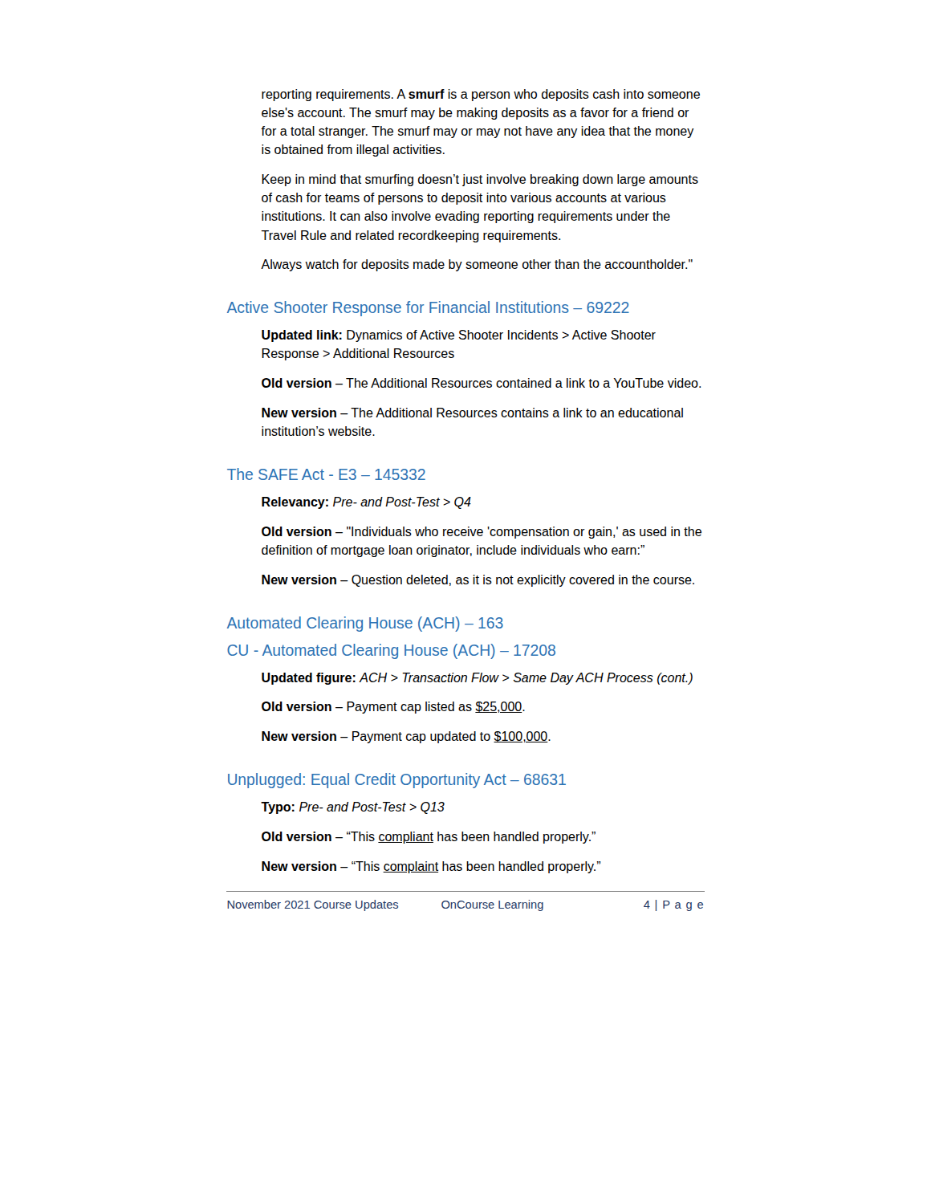reporting requirements. A smurf is a person who deposits cash into someone else's account. The smurf may be making deposits as a favor for a friend or for a total stranger. The smurf may or may not have any idea that the money is obtained from illegal activities.
Keep in mind that smurfing doesn’t just involve breaking down large amounts of cash for teams of persons to deposit into various accounts at various institutions. It can also involve evading reporting requirements under the Travel Rule and related recordkeeping requirements.
Always watch for deposits made by someone other than the accountholder."
Active Shooter Response for Financial Institutions – 69222
Updated link: Dynamics of Active Shooter Incidents > Active Shooter Response > Additional Resources
Old version – The Additional Resources contained a link to a YouTube video.
New version – The Additional Resources contains a link to an educational institution’s website.
The SAFE Act - E3 – 145332
Relevancy: Pre- and Post-Test > Q4
Old version – "Individuals who receive 'compensation or gain,' as used in the definition of mortgage loan originator, include individuals who earn:”
New version – Question deleted, as it is not explicitly covered in the course.
Automated Clearing House (ACH) – 163
CU - Automated Clearing House (ACH) – 17208
Updated figure: ACH > Transaction Flow > Same Day ACH Process (cont.)
Old version – Payment cap listed as $25,000.
New version – Payment cap updated to $100,000.
Unplugged: Equal Credit Opportunity Act – 68631
Typo: Pre- and Post-Test > Q13
Old version – “This compliant has been handled properly.”
New version – “This complaint has been handled properly.”
November 2021 Course Updates OnCourse Learning 4 | P a g e